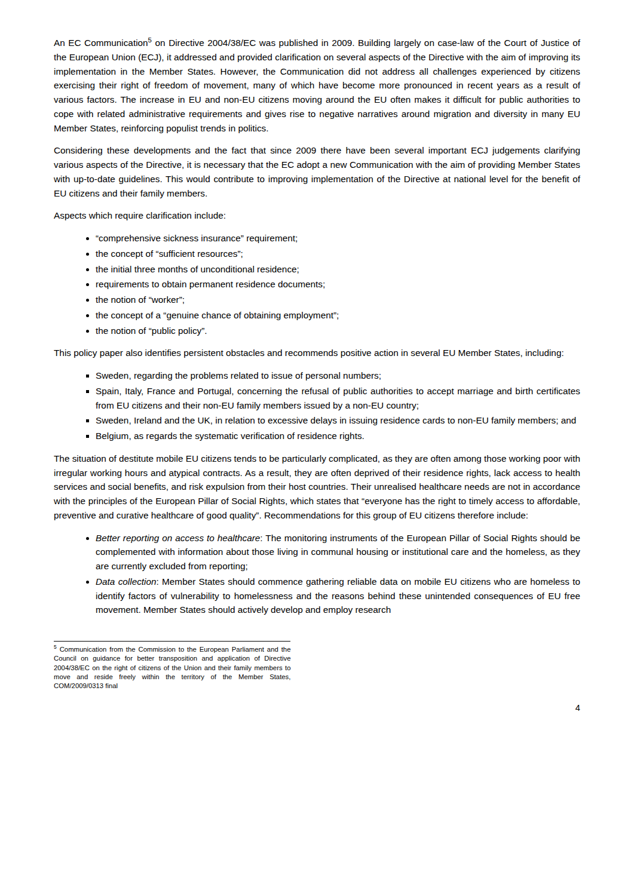An EC Communication5 on Directive 2004/38/EC was published in 2009. Building largely on case-law of the Court of Justice of the European Union (ECJ), it addressed and provided clarification on several aspects of the Directive with the aim of improving its implementation in the Member States. However, the Communication did not address all challenges experienced by citizens exercising their right of freedom of movement, many of which have become more pronounced in recent years as a result of various factors. The increase in EU and non-EU citizens moving around the EU often makes it difficult for public authorities to cope with related administrative requirements and gives rise to negative narratives around migration and diversity in many EU Member States, reinforcing populist trends in politics.
Considering these developments and the fact that since 2009 there have been several important ECJ judgements clarifying various aspects of the Directive, it is necessary that the EC adopt a new Communication with the aim of providing Member States with up-to-date guidelines. This would contribute to improving implementation of the Directive at national level for the benefit of EU citizens and their family members.
Aspects which require clarification include:
“comprehensive sickness insurance” requirement;
the concept of “sufficient resources”;
the initial three months of unconditional residence;
requirements to obtain permanent residence documents;
the notion of “worker”;
the concept of a “genuine chance of obtaining employment”;
the notion of “public policy”.
This policy paper also identifies persistent obstacles and recommends positive action in several EU Member States, including:
Sweden, regarding the problems related to issue of personal numbers;
Spain, Italy, France and Portugal, concerning the refusal of public authorities to accept marriage and birth certificates from EU citizens and their non-EU family members issued by a non-EU country;
Sweden, Ireland and the UK, in relation to excessive delays in issuing residence cards to non-EU family members; and
Belgium, as regards the systematic verification of residence rights.
The situation of destitute mobile EU citizens tends to be particularly complicated, as they are often among those working poor with irregular working hours and atypical contracts. As a result, they are often deprived of their residence rights, lack access to health services and social benefits, and risk expulsion from their host countries. Their unrealised healthcare needs are not in accordance with the principles of the European Pillar of Social Rights, which states that “everyone has the right to timely access to affordable, preventive and curative healthcare of good quality”. Recommendations for this group of EU citizens therefore include:
Better reporting on access to healthcare: The monitoring instruments of the European Pillar of Social Rights should be complemented with information about those living in communal housing or institutional care and the homeless, as they are currently excluded from reporting;
Data collection: Member States should commence gathering reliable data on mobile EU citizens who are homeless to identify factors of vulnerability to homelessness and the reasons behind these unintended consequences of EU free movement. Member States should actively develop and employ research
5 Communication from the Commission to the European Parliament and the Council on guidance for better transposition and application of Directive 2004/38/EC on the right of citizens of the Union and their family members to move and reside freely within the territory of the Member States, COM/2009/0313 final
4